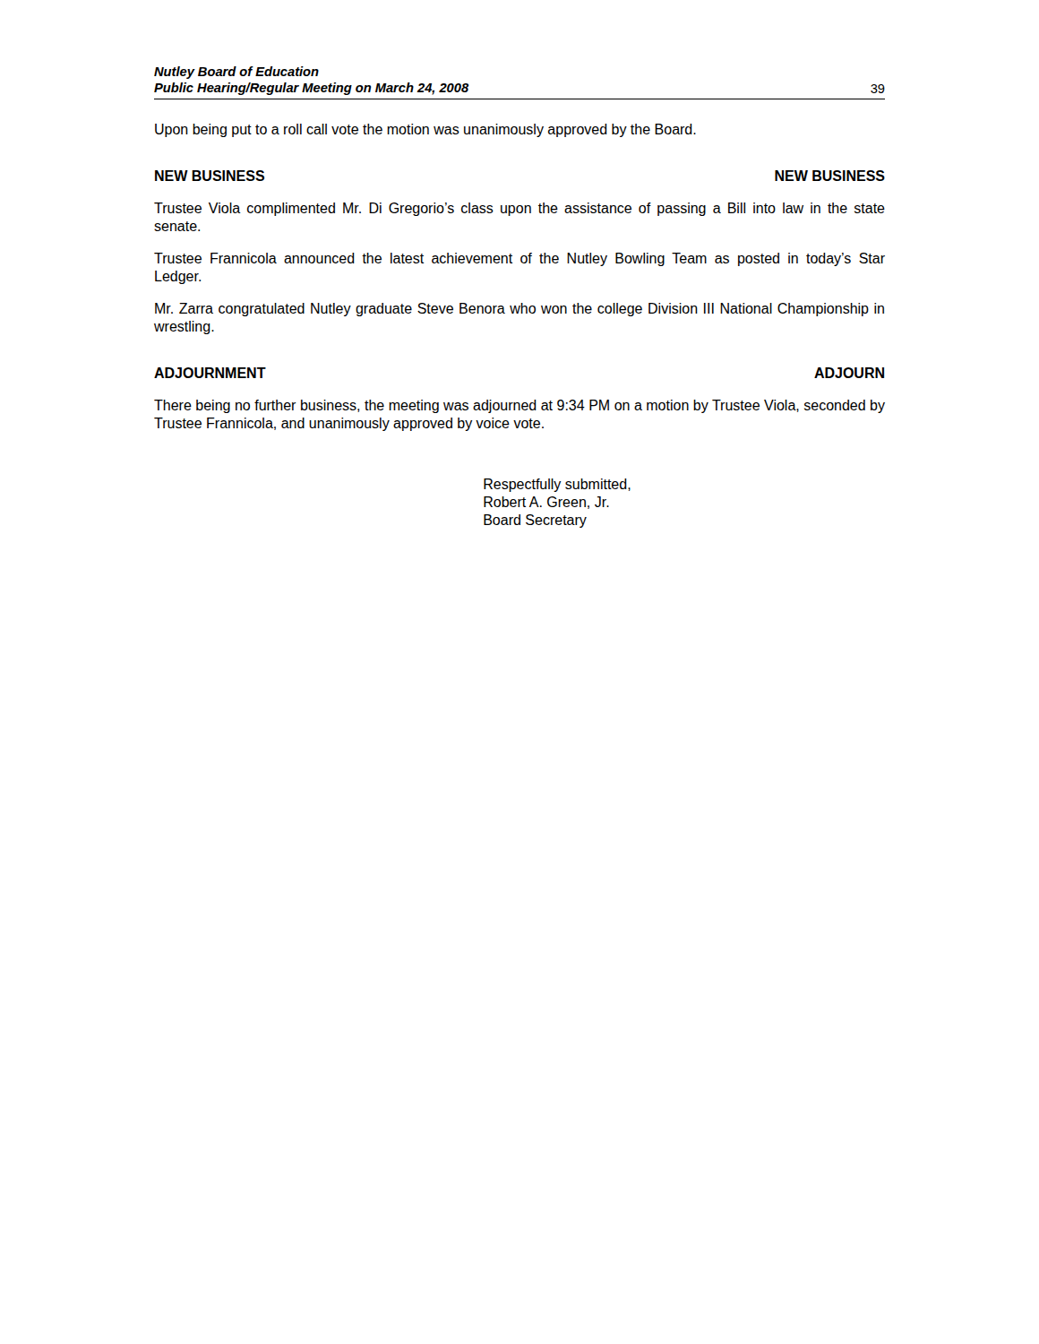Nutley Board of Education
Public Hearing/Regular Meeting on March 24, 2008 39
Upon being put to a roll call vote the motion was unanimously approved by the Board.
NEW BUSINESS
NEW BUSINESS
Trustee Viola complimented Mr. Di Gregorio’s class upon the assistance of passing a Bill into law in the state senate.
Trustee Frannicola announced the latest achievement of the Nutley Bowling Team as posted in today’s Star Ledger.
Mr. Zarra congratulated Nutley graduate Steve Benora who won the college Division III National Championship in wrestling.
ADJOURN
ADJOURNMENT
There being no further business, the meeting was adjourned at 9:34 PM on a motion by Trustee Viola, seconded by Trustee Frannicola, and unanimously approved by voice vote.
Respectfully submitted,
Robert A. Green, Jr.
Board Secretary